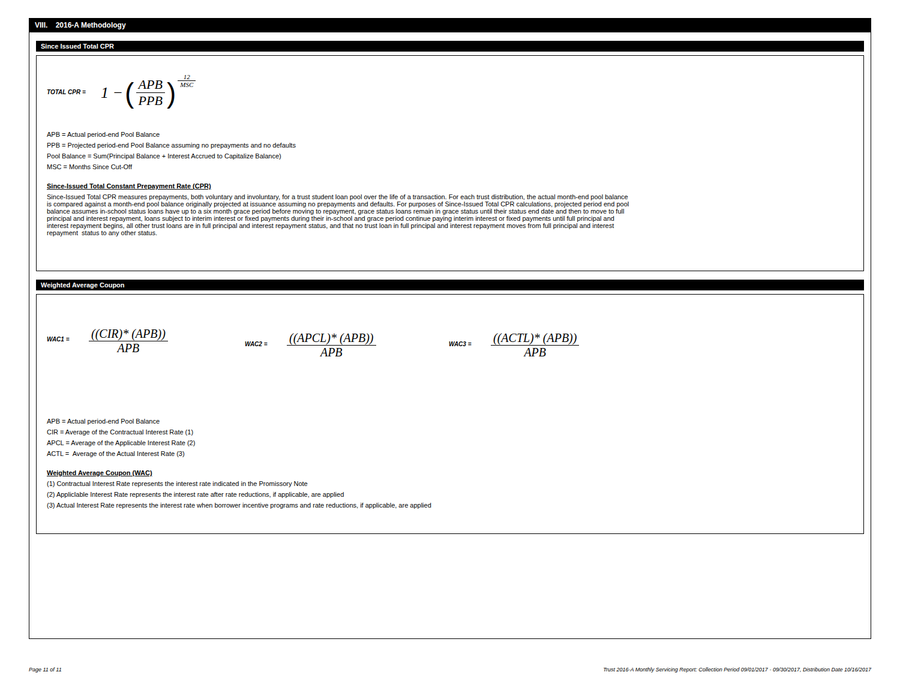VIII. 2016-A Methodology
Since Issued Total CPR
TOTAL CPR =
1 − ( APB PPB ) 12 MSC
APB = Actual period-end Pool Balance
PPB = Projected period-end Pool Balance assuming no prepayments and no defaults
Pool Balance = Sum(Principal Balance + Interest Accrued to Capitalize Balance)
MSC = Months Since Cut-Off
Since-Issued Total Constant Prepayment Rate (CPR)
Since-Issued Total CPR measures prepayments, both voluntary and involuntary, for a trust student loan pool over the life of a transaction. For each trust distribution, the actual month-end pool balance
is compared against a month-end pool balance originally projected at issuance assuming no prepayments and defaults. For purposes of Since-Issued Total CPR calculations, projected period end pool
balance assumes in-school status loans have up to a six month grace period before moving to repayment, grace status loans remain in grace status until their status end date and then to move to full
principal and interest repayment, loans subject to interim interest or fixed payments during their in-school and grace period continue paying interim interest or fixed payments until full principal and
interest repayment begins, all other trust loans are in full principal and interest repayment status, and that no trust loan in full principal and interest repayment moves from full principal and interest
repayment status to any other status.
Weighted Average Coupon
WAC1 =
((CIR)* (APB)) APB
WAC2 =
((APCL)* (APB)) APB
WAC3 =
((ACTL)* (APB)) APB
APB = Actual period-end Pool Balance
CIR = Average of the Contractual Interest Rate (1)
APCL = Average of the Applicable Interest Rate (2)
ACTL = Average of the Actual Interest Rate (3)
Weighted Average Coupon (WAC)
(1) Contractual Interest Rate represents the interest rate indicated in the Promissory Note
(2) Appliclable Interest Rate represents the interest rate after rate reductions, if applicable, are applied
(3) Actual Interest Rate represents the interest rate when borrower incentive programs and rate reductions, if applicable, are applied
Page 11 of 11 Trust 2016-A Monthly Servicing Report: Collection Period 09/01/2017 - 09/30/2017, Distribution Date 10/16/2017